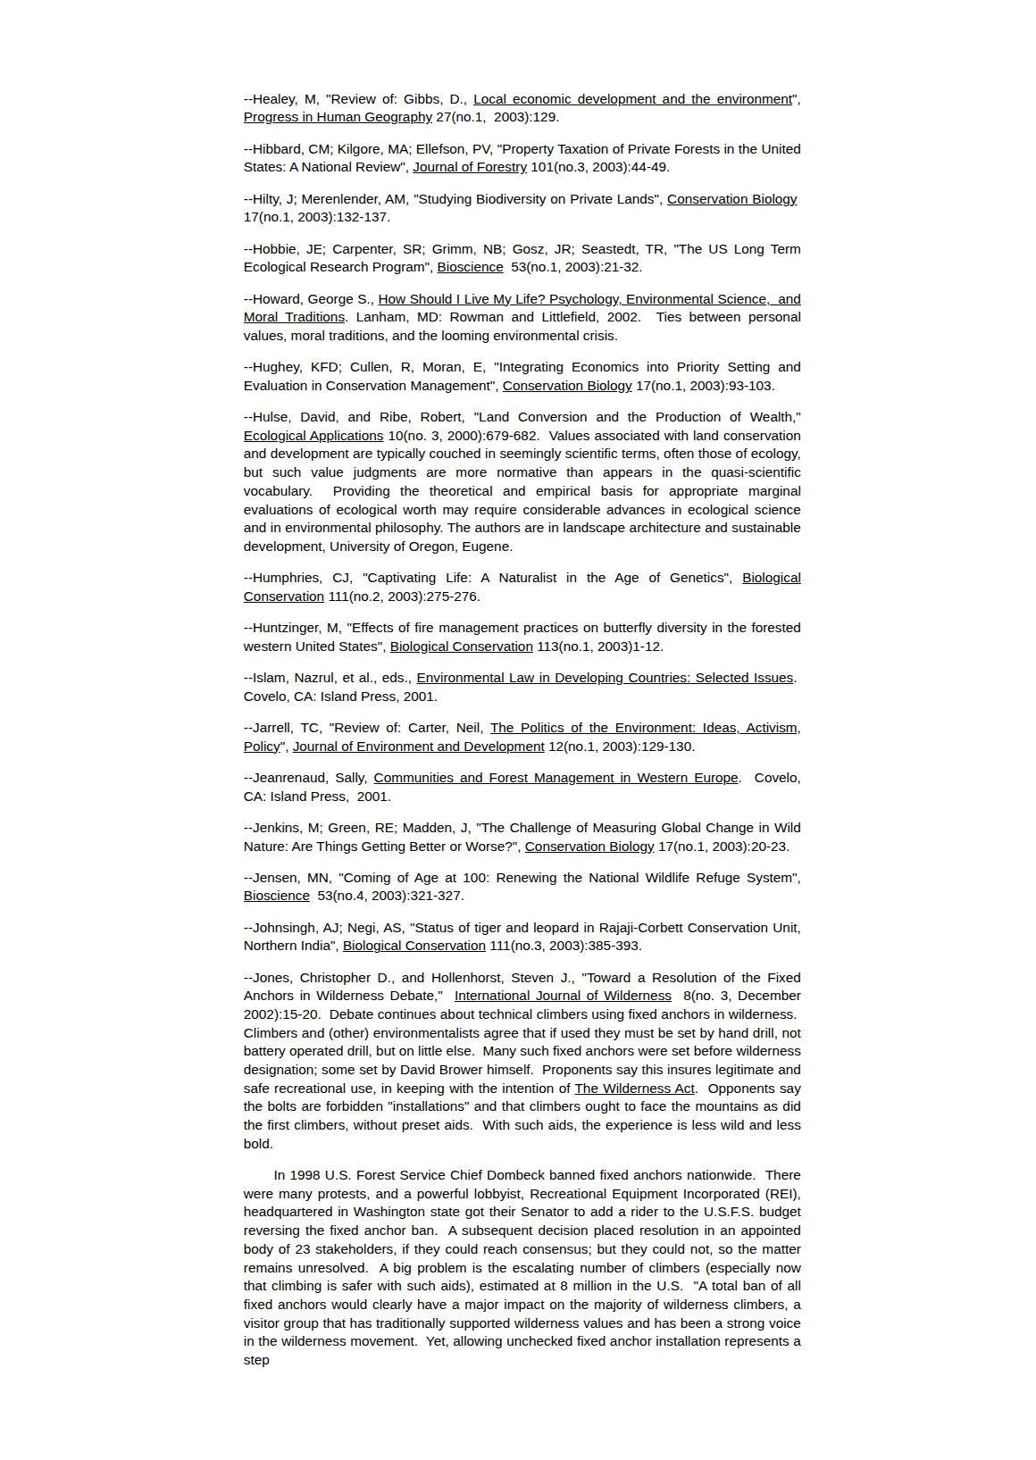--Healey, M, "Review of: Gibbs, D., Local economic development and the environment", Progress in Human Geography 27(no.1, 2003):129.
--Hibbard, CM; Kilgore, MA; Ellefson, PV, "Property Taxation of Private Forests in the United States: A National Review", Journal of Forestry 101(no.3, 2003):44-49.
--Hilty, J; Merenlender, AM, "Studying Biodiversity on Private Lands", Conservation Biology 17(no.1, 2003):132-137.
--Hobbie, JE; Carpenter, SR; Grimm, NB; Gosz, JR; Seastedt, TR, "The US Long Term Ecological Research Program", Bioscience 53(no.1, 2003):21-32.
--Howard, George S., How Should I Live My Life? Psychology, Environmental Science, and Moral Traditions. Lanham, MD: Rowman and Littlefield, 2002. Ties between personal values, moral traditions, and the looming environmental crisis.
--Hughey, KFD; Cullen, R, Moran, E, "Integrating Economics into Priority Setting and Evaluation in Conservation Management", Conservation Biology 17(no.1, 2003):93-103.
--Hulse, David, and Ribe, Robert, "Land Conversion and the Production of Wealth," Ecological Applications 10(no. 3, 2000):679-682. Values associated with land conservation and development are typically couched in seemingly scientific terms, often those of ecology, but such value judgments are more normative than appears in the quasi-scientific vocabulary. Providing the theoretical and empirical basis for appropriate marginal evaluations of ecological worth may require considerable advances in ecological science and in environmental philosophy. The authors are in landscape architecture and sustainable development, University of Oregon, Eugene.
--Humphries, CJ, "Captivating Life: A Naturalist in the Age of Genetics", Biological Conservation 111(no.2, 2003):275-276.
--Huntzinger, M, "Effects of fire management practices on butterfly diversity in the forested western United States", Biological Conservation 113(no.1, 2003)1-12.
--Islam, Nazrul, et al., eds., Environmental Law in Developing Countries: Selected Issues. Covelo, CA: Island Press, 2001.
--Jarrell, TC, "Review of: Carter, Neil, The Politics of the Environment: Ideas, Activism, Policy", Journal of Environment and Development 12(no.1, 2003):129-130.
--Jeanrenaud, Sally, Communities and Forest Management in Western Europe. Covelo, CA: Island Press, 2001.
--Jenkins, M; Green, RE; Madden, J, "The Challenge of Measuring Global Change in Wild Nature: Are Things Getting Better or Worse?", Conservation Biology 17(no.1, 2003):20-23.
--Jensen, MN, "Coming of Age at 100: Renewing the National Wildlife Refuge System", Bioscience 53(no.4, 2003):321-327.
--Johnsingh, AJ; Negi, AS, "Status of tiger and leopard in Rajaji-Corbett Conservation Unit, Northern India", Biological Conservation 111(no.3, 2003):385-393.
--Jones, Christopher D., and Hollenhorst, Steven J., "Toward a Resolution of the Fixed Anchors in Wilderness Debate," International Journal of Wilderness 8(no. 3, December 2002):15-20. Debate continues about technical climbers using fixed anchors in wilderness. Climbers and (other) environmentalists agree that if used they must be set by hand drill, not battery operated drill, but on little else. Many such fixed anchors were set before wilderness designation; some set by David Brower himself. Proponents say this insures legitimate and safe recreational use, in keeping with the intention of The Wilderness Act. Opponents say the bolts are forbidden "installations" and that climbers ought to face the mountains as did the first climbers, without preset aids. With such aids, the experience is less wild and less bold.
In 1998 U.S. Forest Service Chief Dombeck banned fixed anchors nationwide. There were many protests, and a powerful lobbyist, Recreational Equipment Incorporated (REI), headquartered in Washington state got their Senator to add a rider to the U.S.F.S. budget reversing the fixed anchor ban. A subsequent decision placed resolution in an appointed body of 23 stakeholders, if they could reach consensus; but they could not, so the matter remains unresolved. A big problem is the escalating number of climbers (especially now that climbing is safer with such aids), estimated at 8 million in the U.S. "A total ban of all fixed anchors would clearly have a major impact on the majority of wilderness climbers, a visitor group that has traditionally supported wilderness values and has been a strong voice in the wilderness movement. Yet, allowing unchecked fixed anchor installation represents a step